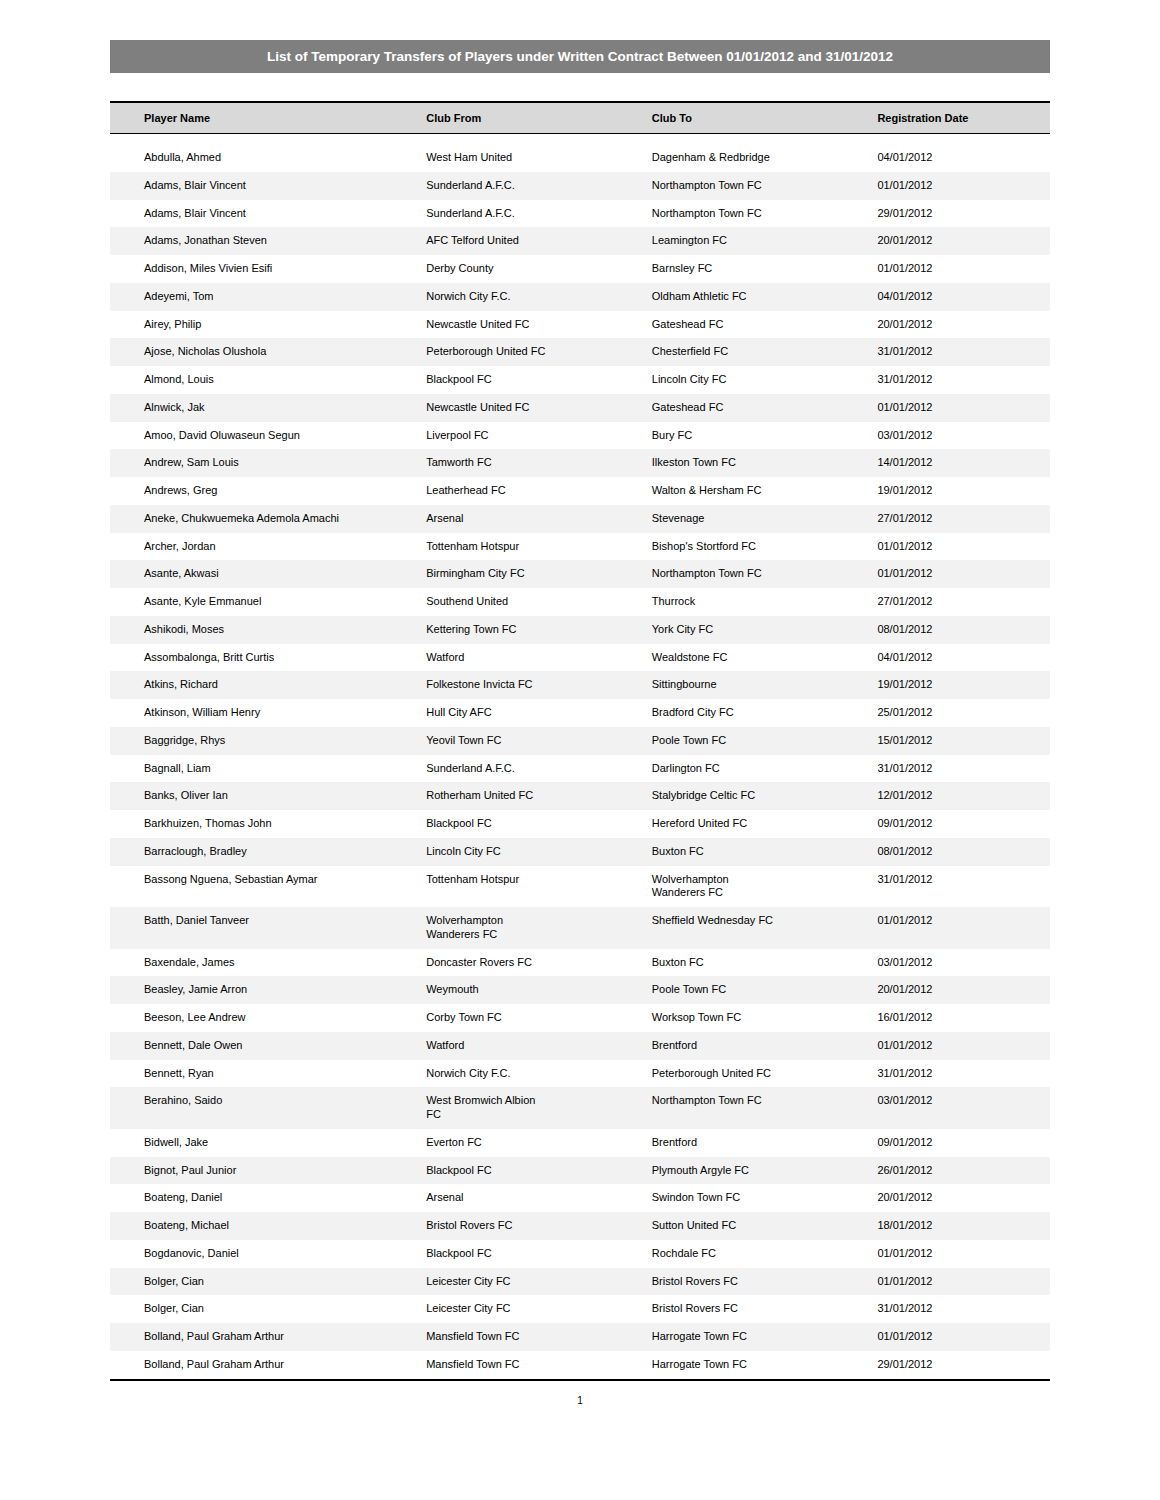List of Temporary Transfers of Players under Written Contract Between 01/01/2012 and 31/01/2012
| Player Name | Club From | Club To | Registration Date |
| --- | --- | --- | --- |
| Abdulla, Ahmed | West Ham United | Dagenham & Redbridge | 04/01/2012 |
| Adams, Blair Vincent | Sunderland A.F.C. | Northampton Town FC | 01/01/2012 |
| Adams, Blair Vincent | Sunderland A.F.C. | Northampton Town FC | 29/01/2012 |
| Adams, Jonathan Steven | AFC Telford United | Leamington FC | 20/01/2012 |
| Addison, Miles Vivien Esifi | Derby County | Barnsley FC | 01/01/2012 |
| Adeyemi, Tom | Norwich City F.C. | Oldham Athletic FC | 04/01/2012 |
| Airey, Philip | Newcastle United FC | Gateshead FC | 20/01/2012 |
| Ajose, Nicholas Olushola | Peterborough United FC | Chesterfield FC | 31/01/2012 |
| Almond, Louis | Blackpool FC | Lincoln City FC | 31/01/2012 |
| Alnwick, Jak | Newcastle United FC | Gateshead FC | 01/01/2012 |
| Amoo, David Oluwaseun Segun | Liverpool FC | Bury FC | 03/01/2012 |
| Andrew, Sam Louis | Tamworth FC | Ilkeston Town FC | 14/01/2012 |
| Andrews, Greg | Leatherhead FC | Walton & Hersham FC | 19/01/2012 |
| Aneke, Chukwuemeka Ademola Amachi | Arsenal | Stevenage | 27/01/2012 |
| Archer, Jordan | Tottenham Hotspur | Bishop's Stortford FC | 01/01/2012 |
| Asante, Akwasi | Birmingham City FC | Northampton Town FC | 01/01/2012 |
| Asante, Kyle Emmanuel | Southend United | Thurrock | 27/01/2012 |
| Ashikodi, Moses | Kettering Town FC | York City FC | 08/01/2012 |
| Assombalonga, Britt Curtis | Watford | Wealdstone FC | 04/01/2012 |
| Atkins, Richard | Folkestone Invicta FC | Sittingbourne | 19/01/2012 |
| Atkinson, William Henry | Hull City AFC | Bradford City FC | 25/01/2012 |
| Baggridge, Rhys | Yeovil Town FC | Poole Town FC | 15/01/2012 |
| Bagnall, Liam | Sunderland A.F.C. | Darlington FC | 31/01/2012 |
| Banks, Oliver Ian | Rotherham United FC | Stalybridge Celtic FC | 12/01/2012 |
| Barkhuizen, Thomas John | Blackpool FC | Hereford United FC | 09/01/2012 |
| Barraclough, Bradley | Lincoln City FC | Buxton FC | 08/01/2012 |
| Bassong Nguena, Sebastian Aymar | Tottenham Hotspur | Wolverhampton Wanderers FC | 31/01/2012 |
| Batth, Daniel Tanveer | Wolverhampton Wanderers FC | Sheffield Wednesday FC | 01/01/2012 |
| Baxendale, James | Doncaster Rovers FC | Buxton FC | 03/01/2012 |
| Beasley, Jamie Arron | Weymouth | Poole Town FC | 20/01/2012 |
| Beeson, Lee Andrew | Corby Town FC | Worksop Town FC | 16/01/2012 |
| Bennett, Dale Owen | Watford | Brentford | 01/01/2012 |
| Bennett, Ryan | Norwich City F.C. | Peterborough United FC | 31/01/2012 |
| Berahino, Saido | West Bromwich Albion FC | Northampton Town FC | 03/01/2012 |
| Bidwell, Jake | Everton FC | Brentford | 09/01/2012 |
| Bignot, Paul Junior | Blackpool FC | Plymouth Argyle FC | 26/01/2012 |
| Boateng, Daniel | Arsenal | Swindon Town FC | 20/01/2012 |
| Boateng, Michael | Bristol Rovers FC | Sutton United FC | 18/01/2012 |
| Bogdanovic, Daniel | Blackpool FC | Rochdale FC | 01/01/2012 |
| Bolger, Cian | Leicester City FC | Bristol Rovers FC | 01/01/2012 |
| Bolger, Cian | Leicester City FC | Bristol Rovers FC | 31/01/2012 |
| Bolland, Paul Graham Arthur | Mansfield Town FC | Harrogate Town FC | 01/01/2012 |
| Bolland, Paul Graham Arthur | Mansfield Town FC | Harrogate Town FC | 29/01/2012 |
1